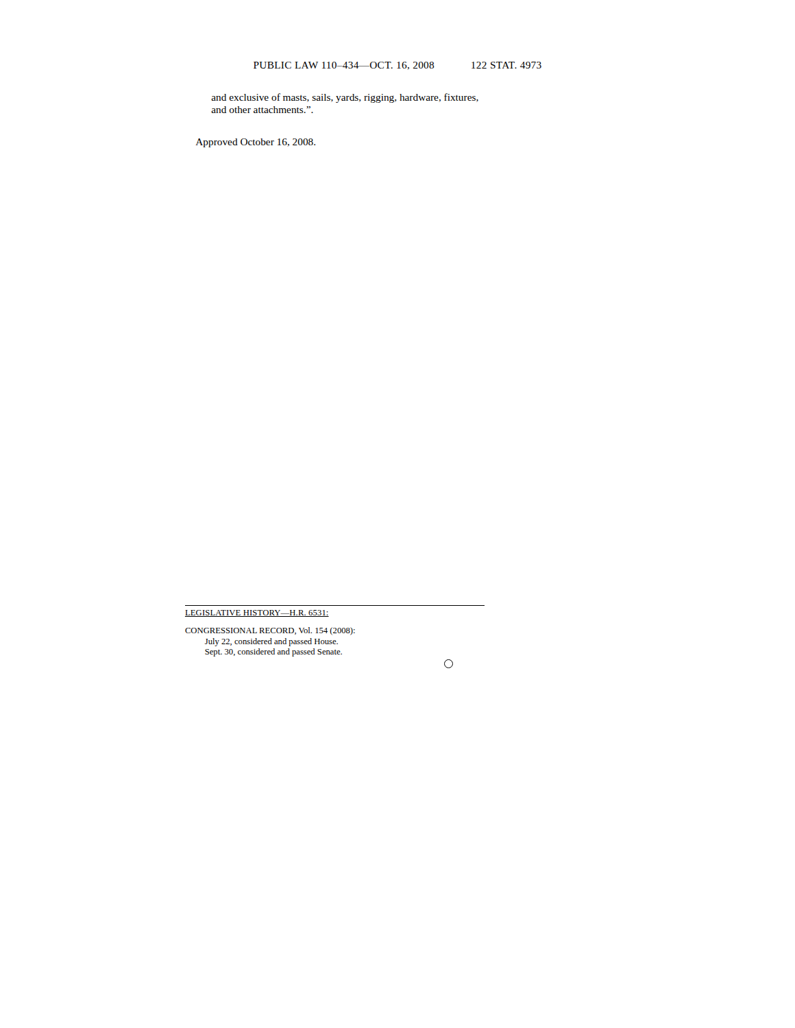PUBLIC LAW 110–434—OCT. 16, 2008 122 STAT. 4973
and exclusive of masts, sails, yards, rigging, hardware, fixtures,
and other attachments.”.
Approved October 16, 2008.
LEGISLATIVE HISTORY—H.R. 6531:
CONGRESSIONAL RECORD, Vol. 154 (2008):
July 22, considered and passed House.
Sept. 30, considered and passed Senate.